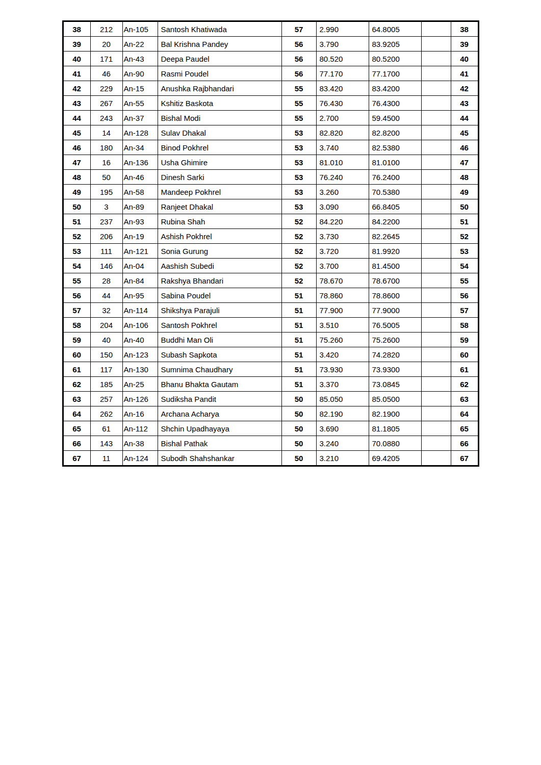| 38 | 212 | An-105 | Santosh Khatiwada | 57 | 2.990 | 64.8005 | | 38 |
| 39 | 20 | An-22 | Bal Krishna Pandey | 56 | 3.790 | 83.9205 | | 39 |
| 40 | 171 | An-43 | Deepa Paudel | 56 | 80.520 | 80.5200 | | 40 |
| 41 | 46 | An-90 | Rasmi Poudel | 56 | 77.170 | 77.1700 | | 41 |
| 42 | 229 | An-15 | Anushka Rajbhandari | 55 | 83.420 | 83.4200 | | 42 |
| 43 | 267 | An-55 | Kshitiz Baskota | 55 | 76.430 | 76.4300 | | 43 |
| 44 | 243 | An-37 | Bishal Modi | 55 | 2.700 | 59.4500 | | 44 |
| 45 | 14 | An-128 | Sulav Dhakal | 53 | 82.820 | 82.8200 | | 45 |
| 46 | 180 | An-34 | Binod Pokhrel | 53 | 3.740 | 82.5380 | | 46 |
| 47 | 16 | An-136 | Usha Ghimire | 53 | 81.010 | 81.0100 | | 47 |
| 48 | 50 | An-46 | Dinesh Sarki | 53 | 76.240 | 76.2400 | | 48 |
| 49 | 195 | An-58 | Mandeep Pokhrel | 53 | 3.260 | 70.5380 | | 49 |
| 50 | 3 | An-89 | Ranjeet Dhakal | 53 | 3.090 | 66.8405 | | 50 |
| 51 | 237 | An-93 | Rubina Shah | 52 | 84.220 | 84.2200 | | 51 |
| 52 | 206 | An-19 | Ashish Pokhrel | 52 | 3.730 | 82.2645 | | 52 |
| 53 | 111 | An-121 | Sonia Gurung | 52 | 3.720 | 81.9920 | | 53 |
| 54 | 146 | An-04 | Aashish Subedi | 52 | 3.700 | 81.4500 | | 54 |
| 55 | 28 | An-84 | Rakshya Bhandari | 52 | 78.670 | 78.6700 | | 55 |
| 56 | 44 | An-95 | Sabina Poudel | 51 | 78.860 | 78.8600 | | 56 |
| 57 | 32 | An-114 | Shikshya Parajuli | 51 | 77.900 | 77.9000 | | 57 |
| 58 | 204 | An-106 | Santosh Pokhrel | 51 | 3.510 | 76.5005 | | 58 |
| 59 | 40 | An-40 | Buddhi Man Oli | 51 | 75.260 | 75.2600 | | 59 |
| 60 | 150 | An-123 | Subash Sapkota | 51 | 3.420 | 74.2820 | | 60 |
| 61 | 117 | An-130 | Sumnima Chaudhary | 51 | 73.930 | 73.9300 | | 61 |
| 62 | 185 | An-25 | Bhanu Bhakta Gautam | 51 | 3.370 | 73.0845 | | 62 |
| 63 | 257 | An-126 | Sudiksha Pandit | 50 | 85.050 | 85.0500 | | 63 |
| 64 | 262 | An-16 | Archana Acharya | 50 | 82.190 | 82.1900 | | 64 |
| 65 | 61 | An-112 | Shchin Upadhayaya | 50 | 3.690 | 81.1805 | | 65 |
| 66 | 143 | An-38 | Bishal Pathak | 50 | 3.240 | 70.0880 | | 66 |
| 67 | 11 | An-124 | Subodh Shahshankar | 50 | 3.210 | 69.4205 | | 67 |